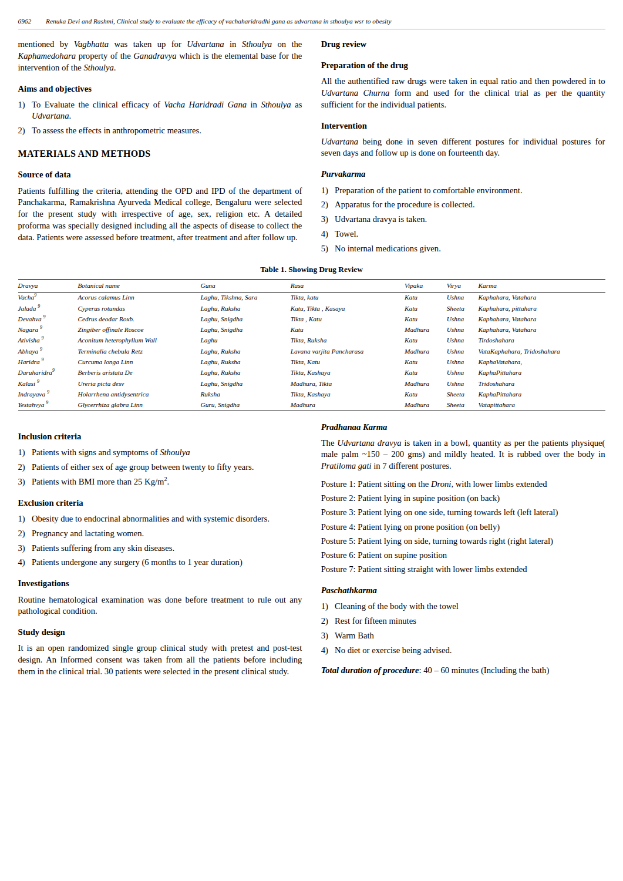6962 Renuka Devi and Rashmi, Clinical study to evaluate the efficacy of vachaharidradhi gana as udvartana in sthoulya wsr to obesity
mentioned by Vagbhatta was taken up for Udvartana in Sthoulya on the Kaphamedohara property of the Ganadravya which is the elemental base for the intervention of the Sthoulya.
Aims and objectives
To Evaluate the clinical efficacy of Vacha Haridradi Gana in Sthoulya as Udvartana.
To assess the effects in anthropometric measures.
MATERIALS AND METHODS
Source of data
Patients fulfilling the criteria, attending the OPD and IPD of the department of Panchakarma, Ramakrishna Ayurveda Medical college, Bengaluru were selected for the present study with irrespective of age, sex, religion etc. A detailed proforma was specially designed including all the aspects of disease to collect the data. Patients were assessed before treatment, after treatment and after follow up.
Drug review
Preparation of the drug
All the authentified raw drugs were taken in equal ratio and then powdered in to Udvartana Churna form and used for the clinical trial as per the quantity sufficient for the individual patients.
Intervention
Udvartana being done in seven different postures for individual postures for seven days and follow up is done on fourteenth day.
Purvakarma
Preparation of the patient to comfortable environment.
Apparatus for the procedure is collected.
Udvartana dravya is taken.
Towel.
No internal medications given.
Table 1. Showing Drug Review
| Dravya | Botanical name | Guna | Rasa | Vipaka | Virya | Karma |
| --- | --- | --- | --- | --- | --- | --- |
| Vacha 9 | Acorus calamus Linn | Laghu, Tikshna, Sara | Tikta, katu | Katu | Ushna | Kaphahara, Vatahara |
| Jalada 9 | Cyperus rotundas | Laghu, Ruksha | Katu, Tikta , Kasaya | Katu | Sheeta | Kaphahara, pittahara |
| Devahva 9 | Cedrus deodar Roxb. | Laghu, Snigdha | Tikta , Katu | Katu | Ushna | Kaphahara, Vatahara |
| Nagara 9 | Zingiber offinale Roscoe | Laghu, Snigdha | Katu | Madhura | Ushna | Kaphahara, Vatahara |
| Ativisha 9 | Aconitum heterophyllum Wall | Laghu | Tikta, Ruksha | Katu | Ushna | Tirdoshahara |
| Abhaya 9 | Terminalia chebula Retz | Laghu, Ruksha | Lavana varjita Pancharasa | Madhura | Ushna | VataKaphahara, Tridoshahara |
| Haridra 9 | Curcuma longa Linn | Laghu, Ruksha | Tikta, Katu | Katu | Ushna | KaphaVatahara, |
| Daruharidra 9 | Berberis aristata De | Laghu, Ruksha | Tikta, Kashaya | Katu | Ushna | KaphaPittahara |
| Kalasi 9 | Ureria picta desv | Laghu, Snigdha | Madhura, Tikta | Madhura | Ushna | Tridoshahara |
| Indrayava 9 | Holarrhena antidysentrica | Ruksha | Tikta, Kashaya | Katu | Sheeta | KaphaPittahara |
| Yestahvya 9 | Glycerrhiza glabra Linn | Guru, Snigdha | Madhura | Madhura | Sheeta | Vatapittahara |
Inclusion criteria
Patients with signs and symptoms of Sthoulya
Patients of either sex of age group between twenty to fifty years.
Patients with BMI more than 25 Kg/m2.
Exclusion criteria
Obesity due to endocrinal abnormalities and with systemic disorders.
Pregnancy and lactating women.
Patients suffering from any skin diseases.
Patients undergone any surgery (6 months to 1 year duration)
Investigations
Routine hematological examination was done before treatment to rule out any pathological condition.
Study design
It is an open randomized single group clinical study with pretest and post-test design. An Informed consent was taken from all the patients before including them in the clinical trial. 30 patients were selected in the present clinical study.
Pradhanaa Karma
The Udvartana dravya is taken in a bowl, quantity as per the patients physique( male palm ~150 – 200 gms) and mildly heated. It is rubbed over the body in Pratiloma gati in 7 different postures.
Posture 1: Patient sitting on the Droni, with lower limbs extended
Posture 2: Patient lying in supine position (on back)
Posture 3: Patient lying on one side, turning towards left (left lateral)
Posture 4: Patient lying on prone position (on belly)
Posture 5: Patient lying on side, turning towards right (right lateral)
Posture 6: Patient on supine position
Posture 7: Patient sitting straight with lower limbs extended
Paschathkarma
Cleaning of the body with the towel
Rest for fifteen minutes
Warm Bath
No diet or exercise being advised.
Total duration of procedure: 40 – 60 minutes (Including the bath)